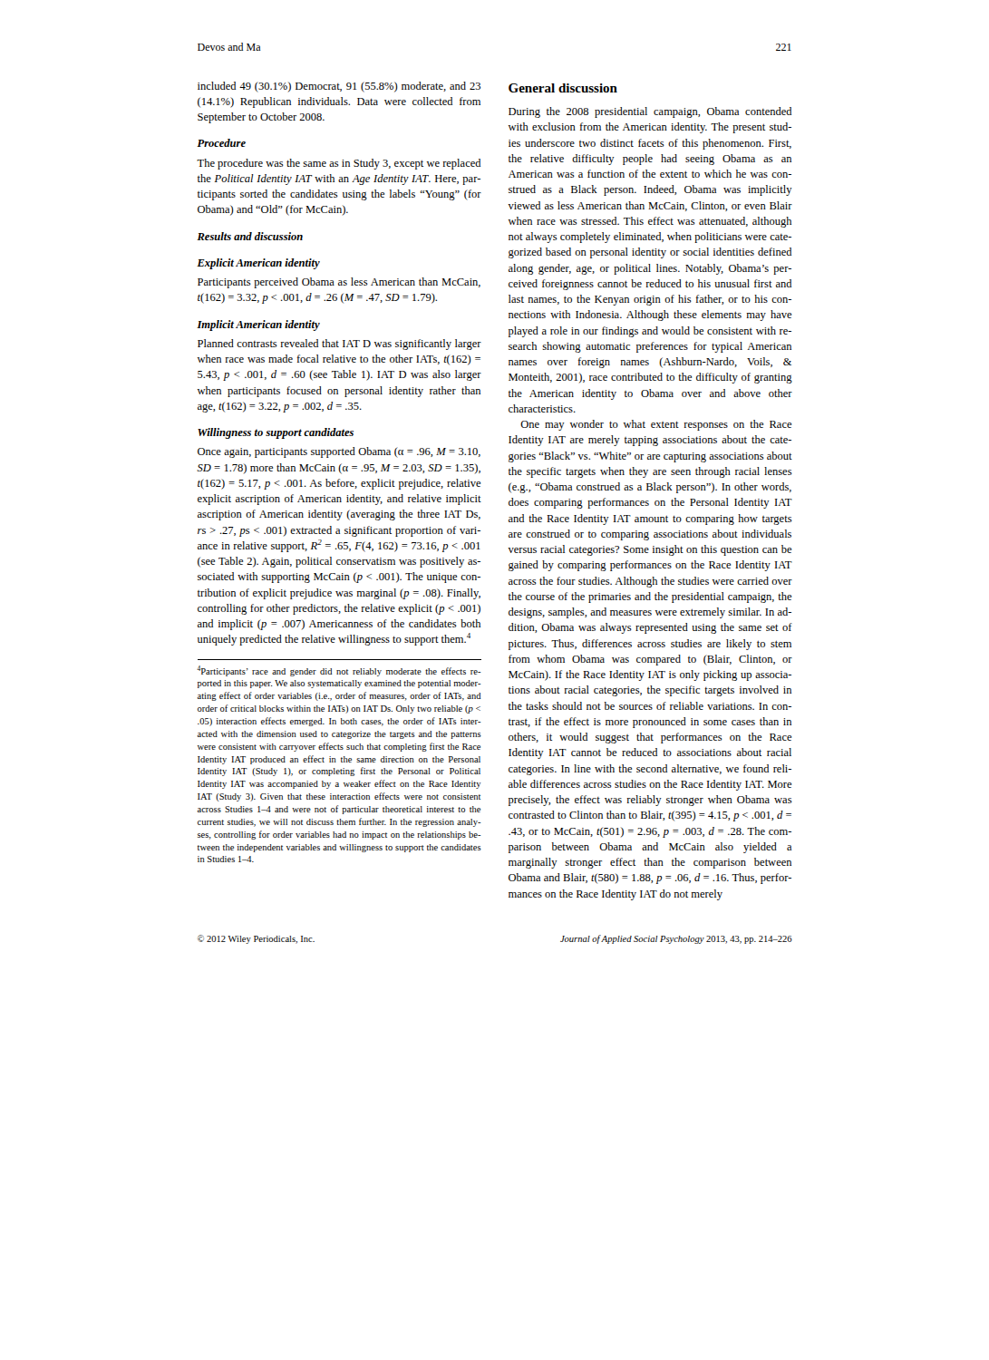Devos and Ma
221
included 49 (30.1%) Democrat, 91 (55.8%) moderate, and 23 (14.1%) Republican individuals. Data were collected from September to October 2008.
Procedure
The procedure was the same as in Study 3, except we replaced the Political Identity IAT with an Age Identity IAT. Here, participants sorted the candidates using the labels “Young” (for Obama) and “Old” (for McCain).
Results and discussion
Explicit American identity
Participants perceived Obama as less American than McCain, t(162) = 3.32, p < .001, d = .26 (M = .47, SD = 1.79).
Implicit American identity
Planned contrasts revealed that IAT D was significantly larger when race was made focal relative to the other IATs, t(162) = 5.43, p < .001, d = .60 (see Table 1). IAT D was also larger when participants focused on personal identity rather than age, t(162) = 3.22, p = .002, d = .35.
Willingness to support candidates
Once again, participants supported Obama (α = .96, M = 3.10, SD = 1.78) more than McCain (α = .95, M = 2.03, SD = 1.35), t(162) = 5.17, p < .001. As before, explicit prejudice, relative explicit ascription of American identity, and relative implicit ascription of American identity (averaging the three IAT Ds, rs > .27, ps < .001) extracted a significant proportion of variance in relative support, R2 = .65, F(4, 162) = 73.16, p < .001 (see Table 2). Again, political conservatism was positively associated with supporting McCain (p < .001). The unique contribution of explicit prejudice was marginal (p = .08). Finally, controlling for other predictors, the relative explicit (p < .001) and implicit (p = .007) Americanness of the candidates both uniquely predicted the relative willingness to support them.4
4Participants’ race and gender did not reliably moderate the effects reported in this paper. We also systematically examined the potential moderating effect of order variables (i.e., order of measures, order of IATs, and order of critical blocks within the IATs) on IAT Ds. Only two reliable (p < .05) interaction effects emerged. In both cases, the order of IATs interacted with the dimension used to categorize the targets and the patterns were consistent with carryover effects such that completing first the Race Identity IAT produced an effect in the same direction on the Personal Identity IAT (Study 1), or completing first the Personal or Political Identity IAT was accompanied by a weaker effect on the Race Identity IAT (Study 3). Given that these interaction effects were not consistent across Studies 1–4 and were not of particular theoretical interest to the current studies, we will not discuss them further. In the regression analyses, controlling for order variables had no impact on the relationships between the independent variables and willingness to support the candidates in Studies 1–4.
General discussion
During the 2008 presidential campaign, Obama contended with exclusion from the American identity. The present studies underscore two distinct facets of this phenomenon. First, the relative difficulty people had seeing Obama as an American was a function of the extent to which he was construed as a Black person. Indeed, Obama was implicitly viewed as less American than McCain, Clinton, or even Blair when race was stressed. This effect was attenuated, although not always completely eliminated, when politicians were categorized based on personal identity or social identities defined along gender, age, or political lines. Notably, Obama’s perceived foreignness cannot be reduced to his unusual first and last names, to the Kenyan origin of his father, or to his connections with Indonesia. Although these elements may have played a role in our findings and would be consistent with research showing automatic preferences for typical American names over foreign names (Ashburn-Nardo, Voils, & Monteith, 2001), race contributed to the difficulty of granting the American identity to Obama over and above other characteristics.
One may wonder to what extent responses on the Race Identity IAT are merely tapping associations about the categories “Black” vs. “White” or are capturing associations about the specific targets when they are seen through racial lenses (e.g., “Obama construed as a Black person”). In other words, does comparing performances on the Personal Identity IAT and the Race Identity IAT amount to comparing how targets are construed or to comparing associations about individuals versus racial categories? Some insight on this question can be gained by comparing performances on the Race Identity IAT across the four studies. Although the studies were carried over the course of the primaries and the presidential campaign, the designs, samples, and measures were extremely similar. In addition, Obama was always represented using the same set of pictures. Thus, differences across studies are likely to stem from whom Obama was compared to (Blair, Clinton, or McCain). If the Race Identity IAT is only picking up associations about racial categories, the specific targets involved in the tasks should not be sources of reliable variations. In contrast, if the effect is more pronounced in some cases than in others, it would suggest that performances on the Race Identity IAT cannot be reduced to associations about racial categories. In line with the second alternative, we found reliable differences across studies on the Race Identity IAT. More precisely, the effect was reliably stronger when Obama was contrasted to Clinton than to Blair, t(395) = 4.15, p < .001, d = .43, or to McCain, t(501) = 2.96, p = .003, d = .28. The comparison between Obama and McCain also yielded a marginally stronger effect than the comparison between Obama and Blair, t(580) = 1.88, p = .06, d = .16. Thus, performances on the Race Identity IAT do not merely
© 2012 Wiley Periodicals, Inc.
Journal of Applied Social Psychology 2013, 43, pp. 214–226